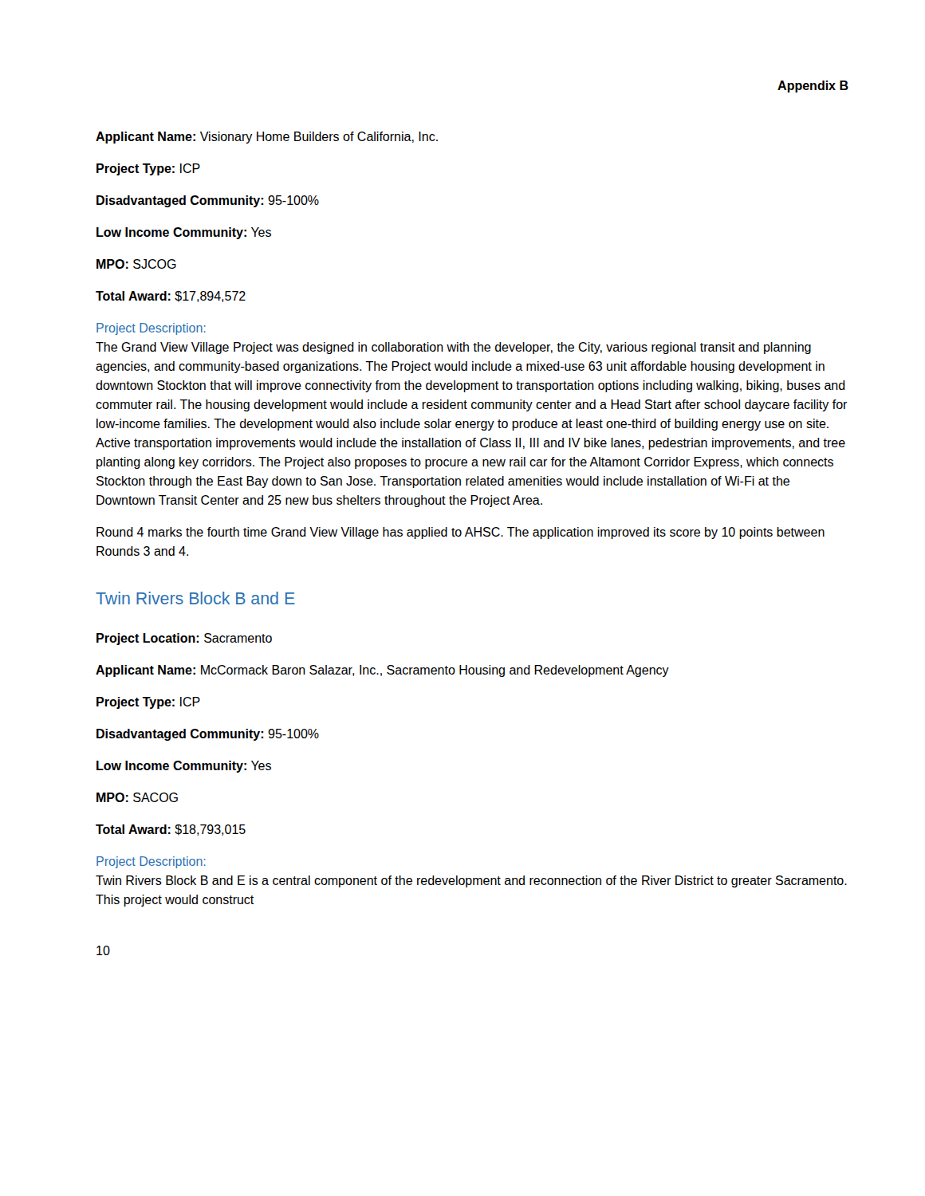Appendix B
Applicant Name: Visionary Home Builders of California, Inc.
Project Type: ICP
Disadvantaged Community: 95-100%
Low Income Community: Yes
MPO: SJCOG
Total Award: $17,894,572
Project Description:
The Grand View Village Project was designed in collaboration with the developer, the City, various regional transit and planning agencies, and community-based organizations. The Project would include a mixed-use 63 unit affordable housing development in downtown Stockton that will improve connectivity from the development to transportation options including walking, biking, buses and commuter rail. The housing development would include a resident community center and a Head Start after school daycare facility for low-income families. The development would also include solar energy to produce at least one-third of building energy use on site. Active transportation improvements would include the installation of Class II, III and IV bike lanes, pedestrian improvements, and tree planting along key corridors. The Project also proposes to procure a new rail car for the Altamont Corridor Express, which connects Stockton through the East Bay down to San Jose. Transportation related amenities would include installation of Wi-Fi at the Downtown Transit Center and 25 new bus shelters throughout the Project Area.
Round 4 marks the fourth time Grand View Village has applied to AHSC. The application improved its score by 10 points between Rounds 3 and 4.
Twin Rivers Block B and E
Project Location: Sacramento
Applicant Name: McCormack Baron Salazar, Inc., Sacramento Housing and Redevelopment Agency
Project Type: ICP
Disadvantaged Community: 95-100%
Low Income Community: Yes
MPO: SACOG
Total Award: $18,793,015
Project Description:
Twin Rivers Block B and E is a central component of the redevelopment and reconnection of the River District to greater Sacramento. This project would construct
10